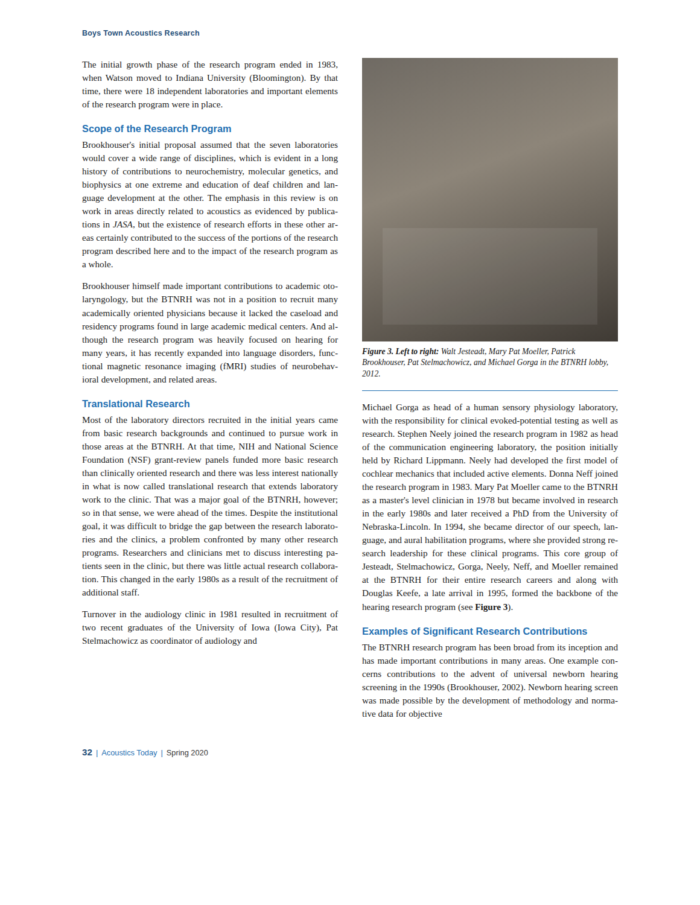Boys Town Acoustics Research
The initial growth phase of the research program ended in 1983, when Watson moved to Indiana University (Bloomington). By that time, there were 18 independent laboratories and important elements of the research program were in place.
Scope of the Research Program
Brookhouser's initial proposal assumed that the seven laboratories would cover a wide range of disciplines, which is evident in a long history of contributions to neurochemistry, molecular genetics, and biophysics at one extreme and education of deaf children and language development at the other. The emphasis in this review is on work in areas directly related to acoustics as evidenced by publications in JASA, but the existence of research efforts in these other areas certainly contributed to the success of the portions of the research program described here and to the impact of the research program as a whole.
Brookhouser himself made important contributions to academic otolaryngology, but the BTNRH was not in a position to recruit many academically oriented physicians because it lacked the caseload and residency programs found in large academic medical centers. And although the research program was heavily focused on hearing for many years, it has recently expanded into language disorders, functional magnetic resonance imaging (fMRI) studies of neurobehavioral development, and related areas.
Translational Research
Most of the laboratory directors recruited in the initial years came from basic research backgrounds and continued to pursue work in those areas at the BTNRH. At that time, NIH and National Science Foundation (NSF) grant-review panels funded more basic research than clinically oriented research and there was less interest nationally in what is now called translational research that extends laboratory work to the clinic. That was a major goal of the BTNRH, however; so in that sense, we were ahead of the times. Despite the institutional goal, it was difficult to bridge the gap between the research laboratories and the clinics, a problem confronted by many other research programs. Researchers and clinicians met to discuss interesting patients seen in the clinic, but there was little actual research collaboration. This changed in the early 1980s as a result of the recruitment of additional staff.
Turnover in the audiology clinic in 1981 resulted in recruitment of two recent graduates of the University of Iowa (Iowa City), Pat Stelmachowicz as coordinator of audiology and
Figure 3. Left to right: Walt Jesteadt, Mary Pat Moeller, Patrick Brookhouser, Pat Stelmachowicz, and Michael Gorga in the BTNRH lobby, 2012.
Michael Gorga as head of a human sensory physiology laboratory, with the responsibility for clinical evoked-potential testing as well as research. Stephen Neely joined the research program in 1982 as head of the communication engineering laboratory, the position initially held by Richard Lippmann. Neely had developed the first model of cochlear mechanics that included active elements. Donna Neff joined the research program in 1983. Mary Pat Moeller came to the BTNRH as a master's level clinician in 1978 but became involved in research in the early 1980s and later received a PhD from the University of Nebraska-Lincoln. In 1994, she became director of our speech, language, and aural habilitation programs, where she provided strong research leadership for these clinical programs. This core group of Jesteadt, Stelmachowicz, Gorga, Neely, Neff, and Moeller remained at the BTNRH for their entire research careers and along with Douglas Keefe, a late arrival in 1995, formed the backbone of the hearing research program (see Figure 3).
Examples of Significant Research Contributions
The BTNRH research program has been broad from its inception and has made important contributions in many areas. One example concerns contributions to the advent of universal newborn hearing screening in the 1990s (Brookhouser, 2002). Newborn hearing screen was made possible by the development of methodology and normative data for objective
32|Acoustics Today|Spring 2020